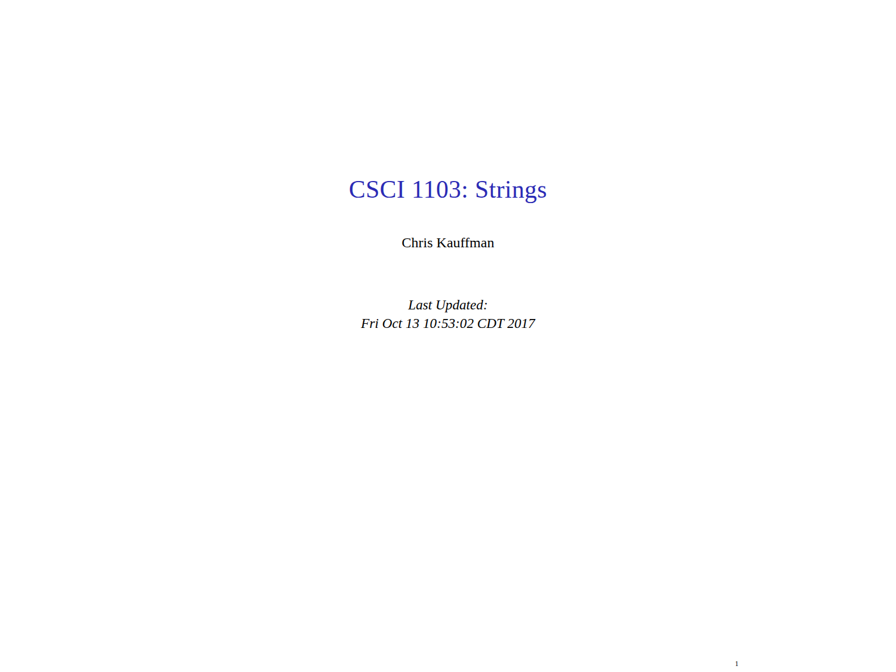CSCI 1103: Strings
Chris Kauffman
Last Updated:
Fri Oct 13 10:53:02 CDT 2017
1